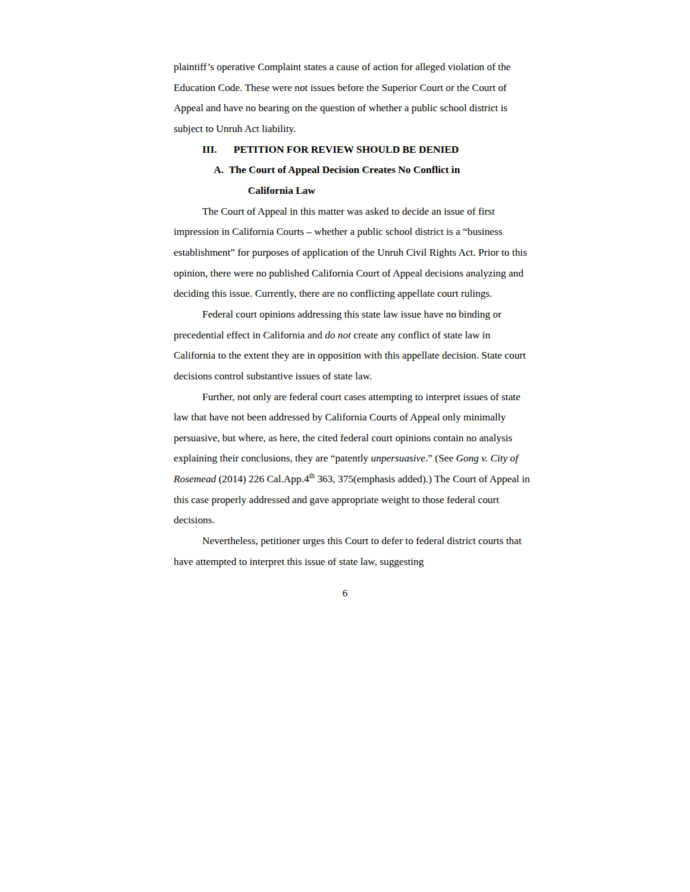plaintiff’s operative Complaint states a cause of action for alleged violation of the Education Code. These were not issues before the Superior Court or the Court of Appeal and have no bearing on the question of whether a public school district is subject to Unruh Act liability.
III. PETITION FOR REVIEW SHOULD BE DENIED
A. The Court of Appeal Decision Creates No Conflict inCalifornia Law
The Court of Appeal in this matter was asked to decide an issue of first impression in California Courts – whether a public school district is a “business establishment” for purposes of application of the Unruh Civil Rights Act. Prior to this opinion, there were no published California Court of Appeal decisions analyzing and deciding this issue. Currently, there are no conflicting appellate court rulings.
Federal court opinions addressing this state law issue have no binding or precedential effect in California and do not create any conflict of state law in California to the extent they are in opposition with this appellate decision. State court decisions control substantive issues of state law.
Further, not only are federal court cases attempting to interpret issues of state law that have not been addressed by California Courts of Appeal only minimally persuasive, but where, as here, the cited federal court opinions contain no analysis explaining their conclusions, they are “patently unpersuasive.” (See Gong v. City of Rosemead (2014) 226 Cal.App.4th 363, 375(emphasis added).) The Court of Appeal in this case properly addressed and gave appropriate weight to those federal court decisions.
Nevertheless, petitioner urges this Court to defer to federal district courts that have attempted to interpret this issue of state law, suggesting
6